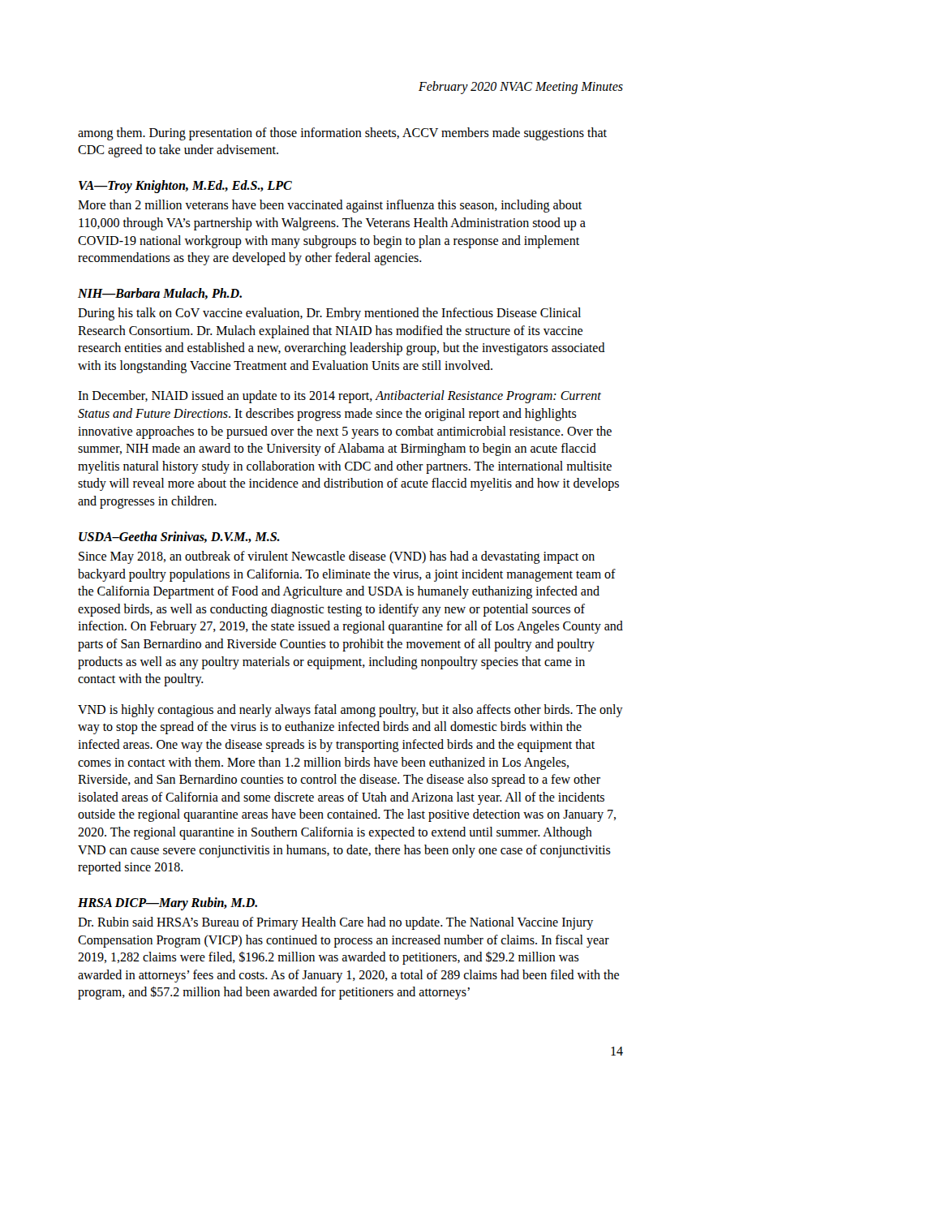February 2020 NVAC Meeting Minutes
among them. During presentation of those information sheets, ACCV members made suggestions that CDC agreed to take under advisement.
VA—Troy Knighton, M.Ed., Ed.S., LPC
More than 2 million veterans have been vaccinated against influenza this season, including about 110,000 through VA’s partnership with Walgreens. The Veterans Health Administration stood up a COVID-19 national workgroup with many subgroups to begin to plan a response and implement recommendations as they are developed by other federal agencies.
NIH—Barbara Mulach, Ph.D.
During his talk on CoV vaccine evaluation, Dr. Embry mentioned the Infectious Disease Clinical Research Consortium. Dr. Mulach explained that NIAID has modified the structure of its vaccine research entities and established a new, overarching leadership group, but the investigators associated with its longstanding Vaccine Treatment and Evaluation Units are still involved.
In December, NIAID issued an update to its 2014 report, Antibacterial Resistance Program: Current Status and Future Directions. It describes progress made since the original report and highlights innovative approaches to be pursued over the next 5 years to combat antimicrobial resistance. Over the summer, NIH made an award to the University of Alabama at Birmingham to begin an acute flaccid myelitis natural history study in collaboration with CDC and other partners. The international multisite study will reveal more about the incidence and distribution of acute flaccid myelitis and how it develops and progresses in children.
USDA–Geetha Srinivas, D.V.M., M.S.
Since May 2018, an outbreak of virulent Newcastle disease (VND) has had a devastating impact on backyard poultry populations in California. To eliminate the virus, a joint incident management team of the California Department of Food and Agriculture and USDA is humanely euthanizing infected and exposed birds, as well as conducting diagnostic testing to identify any new or potential sources of infection. On February 27, 2019, the state issued a regional quarantine for all of Los Angeles County and parts of San Bernardino and Riverside Counties to prohibit the movement of all poultry and poultry products as well as any poultry materials or equipment, including nonpoultry species that came in contact with the poultry.
VND is highly contagious and nearly always fatal among poultry, but it also affects other birds. The only way to stop the spread of the virus is to euthanize infected birds and all domestic birds within the infected areas. One way the disease spreads is by transporting infected birds and the equipment that comes in contact with them. More than 1.2 million birds have been euthanized in Los Angeles, Riverside, and San Bernardino counties to control the disease. The disease also spread to a few other isolated areas of California and some discrete areas of Utah and Arizona last year. All of the incidents outside the regional quarantine areas have been contained. The last positive detection was on January 7, 2020. The regional quarantine in Southern California is expected to extend until summer. Although VND can cause severe conjunctivitis in humans, to date, there has been only one case of conjunctivitis reported since 2018.
HRSA DICP—Mary Rubin, M.D.
Dr. Rubin said HRSA’s Bureau of Primary Health Care had no update. The National Vaccine Injury Compensation Program (VICP) has continued to process an increased number of claims. In fiscal year 2019, 1,282 claims were filed, $196.2 million was awarded to petitioners, and $29.2 million was awarded in attorneys’ fees and costs. As of January 1, 2020, a total of 289 claims had been filed with the program, and $57.2 million had been awarded for petitioners and attorneys’
14